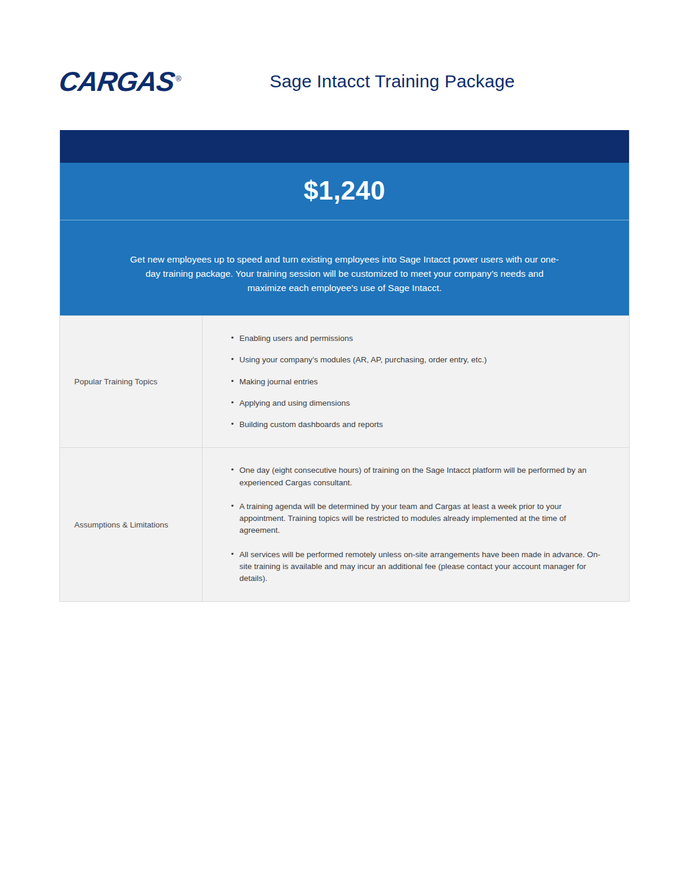CARGAS®
Sage Intacct Training Package
$1,240
Get new employees up to speed and turn existing employees into Sage Intacct power users with our one-day training package. Your training session will be customized to meet your company’s needs and maximize each employee’s use of Sage Intacct.
Popular Training Topics
Enabling users and permissions
Using your company’s modules (AR, AP, purchasing, order entry, etc.)
Making journal entries
Applying and using dimensions
Building custom dashboards and reports
Assumptions & Limitations
One day (eight consecutive hours) of training on the Sage Intacct platform will be performed by an experienced Cargas consultant.
A training agenda will be determined by your team and Cargas at least a week prior to your appointment. Training topics will be restricted to modules already implemented at the time of agreement.
All services will be performed remotely unless on-site arrangements have been made in advance. On-site training is available and may incur an additional fee (please contact your account manager for details).